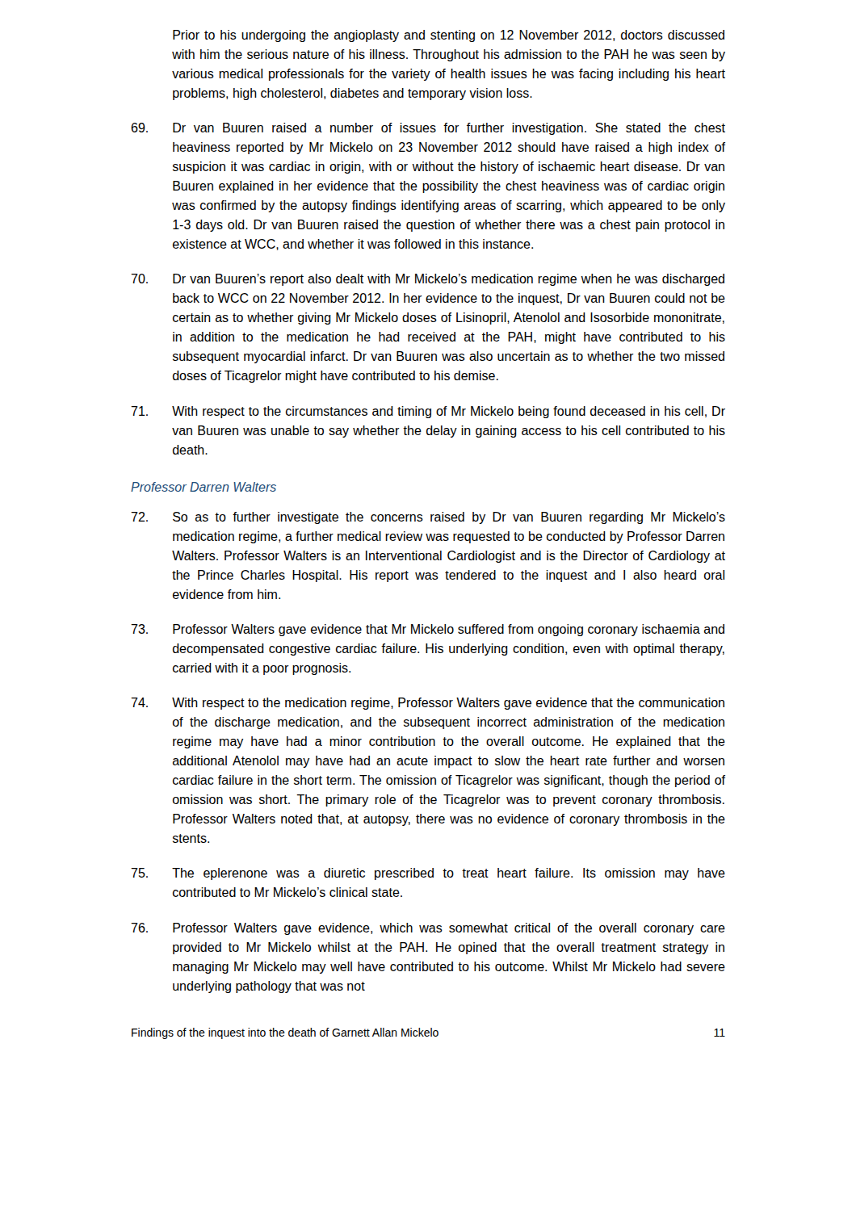Prior to his undergoing the angioplasty and stenting on 12 November 2012, doctors discussed with him the serious nature of his illness. Throughout his admission to the PAH he was seen by various medical professionals for the variety of health issues he was facing including his heart problems, high cholesterol, diabetes and temporary vision loss.
Dr van Buuren raised a number of issues for further investigation. She stated the chest heaviness reported by Mr Mickelo on 23 November 2012 should have raised a high index of suspicion it was cardiac in origin, with or without the history of ischaemic heart disease. Dr van Buuren explained in her evidence that the possibility the chest heaviness was of cardiac origin was confirmed by the autopsy findings identifying areas of scarring, which appeared to be only 1-3 days old. Dr van Buuren raised the question of whether there was a chest pain protocol in existence at WCC, and whether it was followed in this instance.
Dr van Buuren’s report also dealt with Mr Mickelo’s medication regime when he was discharged back to WCC on 22 November 2012. In her evidence to the inquest, Dr van Buuren could not be certain as to whether giving Mr Mickelo doses of Lisinopril, Atenolol and Isosorbide mononitrate, in addition to the medication he had received at the PAH, might have contributed to his subsequent myocardial infarct. Dr van Buuren was also uncertain as to whether the two missed doses of Ticagrelor might have contributed to his demise.
With respect to the circumstances and timing of Mr Mickelo being found deceased in his cell, Dr van Buuren was unable to say whether the delay in gaining access to his cell contributed to his death.
Professor Darren Walters
So as to further investigate the concerns raised by Dr van Buuren regarding Mr Mickelo’s medication regime, a further medical review was requested to be conducted by Professor Darren Walters. Professor Walters is an Interventional Cardiologist and is the Director of Cardiology at the Prince Charles Hospital. His report was tendered to the inquest and I also heard oral evidence from him.
Professor Walters gave evidence that Mr Mickelo suffered from ongoing coronary ischaemia and decompensated congestive cardiac failure. His underlying condition, even with optimal therapy, carried with it a poor prognosis.
With respect to the medication regime, Professor Walters gave evidence that the communication of the discharge medication, and the subsequent incorrect administration of the medication regime may have had a minor contribution to the overall outcome. He explained that the additional Atenolol may have had an acute impact to slow the heart rate further and worsen cardiac failure in the short term. The omission of Ticagrelor was significant, though the period of omission was short. The primary role of the Ticagrelor was to prevent coronary thrombosis. Professor Walters noted that, at autopsy, there was no evidence of coronary thrombosis in the stents.
The eplerenone was a diuretic prescribed to treat heart failure. Its omission may have contributed to Mr Mickelo’s clinical state.
Professor Walters gave evidence, which was somewhat critical of the overall coronary care provided to Mr Mickelo whilst at the PAH. He opined that the overall treatment strategy in managing Mr Mickelo may well have contributed to his outcome. Whilst Mr Mickelo had severe underlying pathology that was not
Findings of the inquest into the death of Garnett Allan Mickelo 11